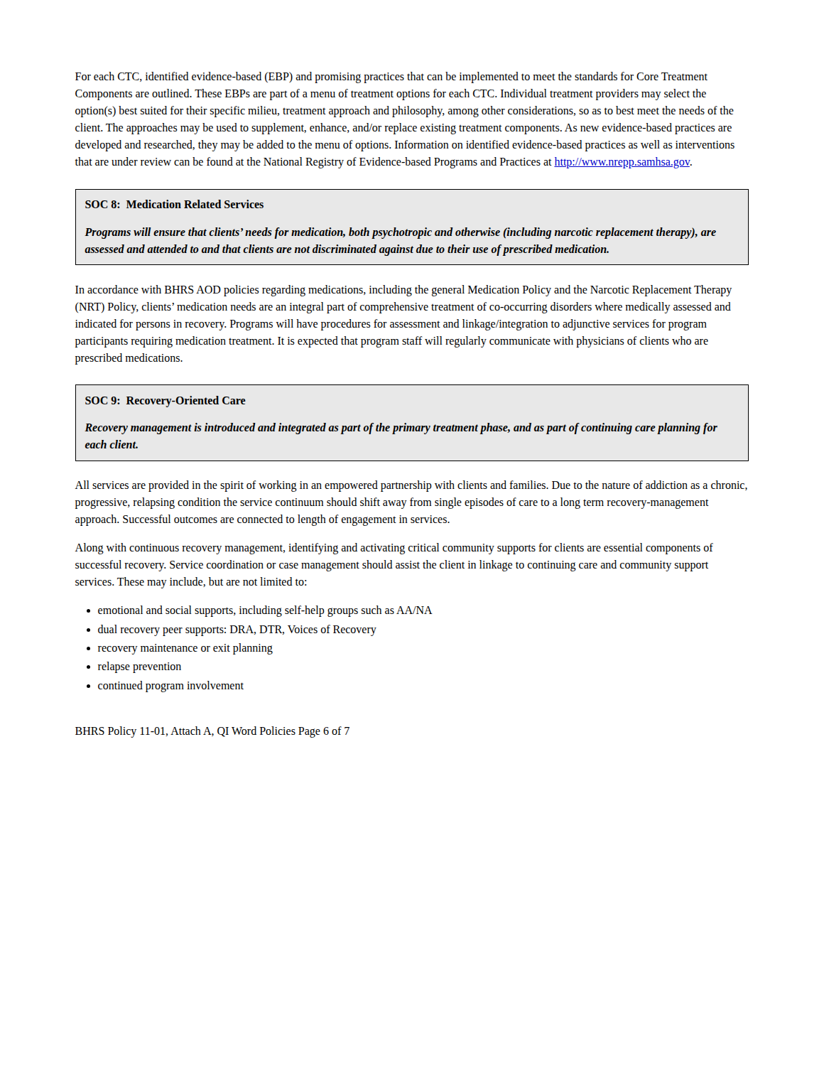For each CTC, identified evidence-based (EBP) and promising practices that can be implemented to meet the standards for Core Treatment Components are outlined. These EBPs are part of a menu of treatment options for each CTC. Individual treatment providers may select the option(s) best suited for their specific milieu, treatment approach and philosophy, among other considerations, so as to best meet the needs of the client. The approaches may be used to supplement, enhance, and/or replace existing treatment components. As new evidence-based practices are developed and researched, they may be added to the menu of options. Information on identified evidence-based practices as well as interventions that are under review can be found at the National Registry of Evidence-based Programs and Practices at http://www.nrepp.samhsa.gov.
SOC 8: Medication Related Services
Programs will ensure that clients’ needs for medication, both psychotropic and otherwise (including narcotic replacement therapy), are assessed and attended to and that clients are not discriminated against due to their use of prescribed medication.
In accordance with BHRS AOD policies regarding medications, including the general Medication Policy and the Narcotic Replacement Therapy (NRT) Policy, clients’ medication needs are an integral part of comprehensive treatment of co-occurring disorders where medically assessed and indicated for persons in recovery. Programs will have procedures for assessment and linkage/integration to adjunctive services for program participants requiring medication treatment. It is expected that program staff will regularly communicate with physicians of clients who are prescribed medications.
SOC 9: Recovery-Oriented Care
Recovery management is introduced and integrated as part of the primary treatment phase, and as part of continuing care planning for each client.
All services are provided in the spirit of working in an empowered partnership with clients and families. Due to the nature of addiction as a chronic, progressive, relapsing condition the service continuum should shift away from single episodes of care to a long term recovery-management approach. Successful outcomes are connected to length of engagement in services.
Along with continuous recovery management, identifying and activating critical community supports for clients are essential components of successful recovery. Service coordination or case management should assist the client in linkage to continuing care and community support services. These may include, but are not limited to:
emotional and social supports, including self-help groups such as AA/NA
dual recovery peer supports: DRA, DTR, Voices of Recovery
recovery maintenance or exit planning
relapse prevention
continued program involvement
BHRS Policy 11-01, Attach A, QI Word Policies Page 6 of 7